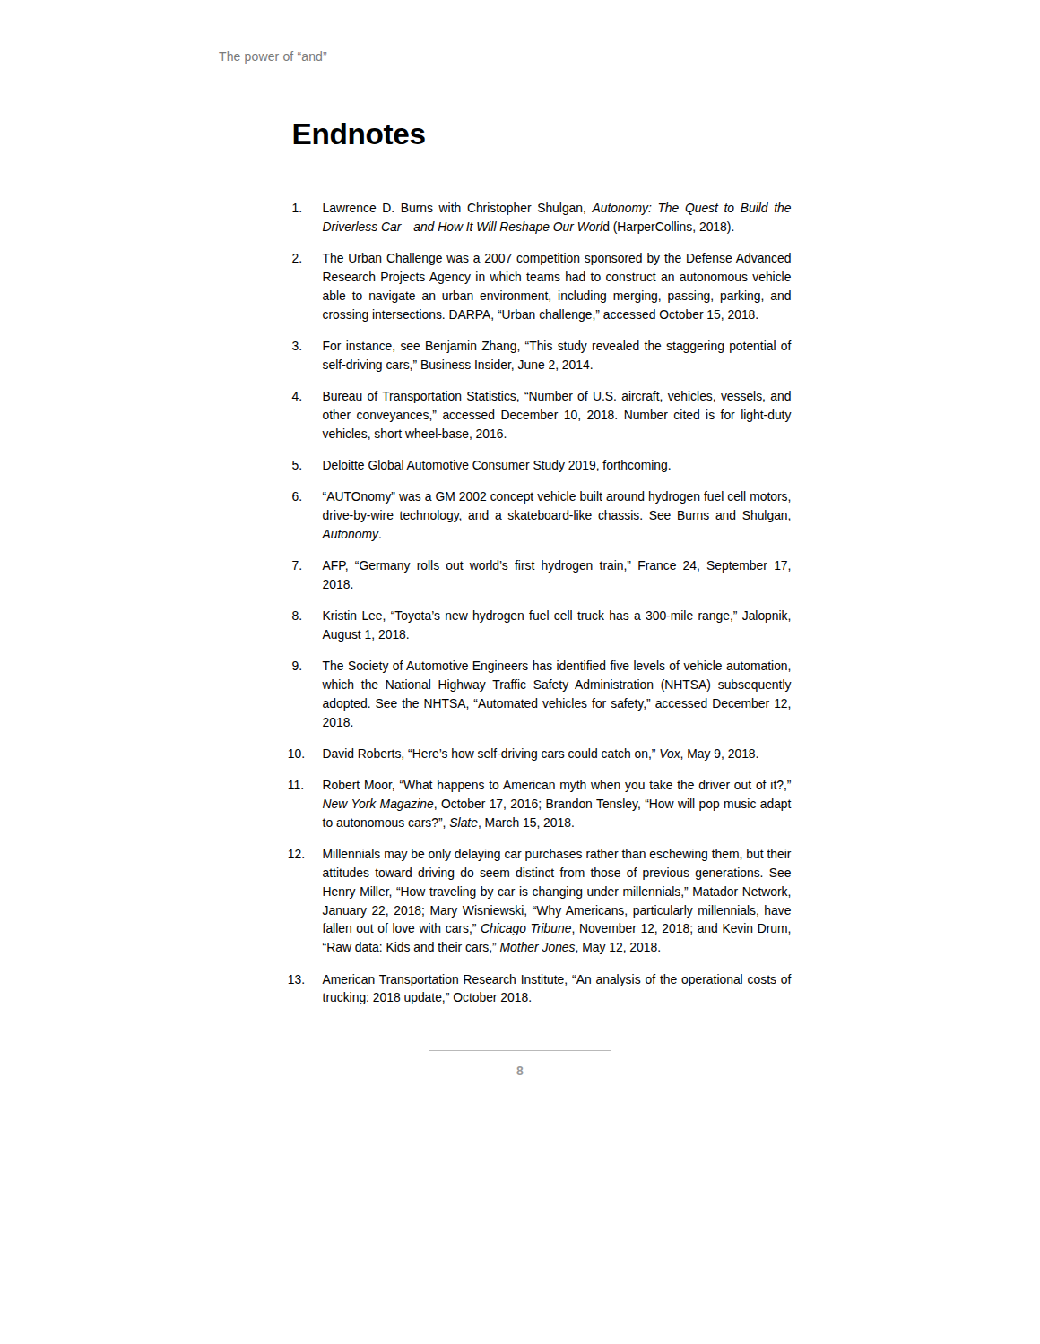The power of “and”
Endnotes
Lawrence D. Burns with Christopher Shulgan, Autonomy: The Quest to Build the Driverless Car—and How It Will Reshape Our World (HarperCollins, 2018).
The Urban Challenge was a 2007 competition sponsored by the Defense Advanced Research Projects Agency in which teams had to construct an autonomous vehicle able to navigate an urban environment, including merging, passing, parking, and crossing intersections. DARPA, “Urban challenge,” accessed October 15, 2018.
For instance, see Benjamin Zhang, “This study revealed the staggering potential of self-driving cars,” Business Insider, June 2, 2014.
Bureau of Transportation Statistics, “Number of U.S. aircraft, vehicles, vessels, and other conveyances,” accessed December 10, 2018. Number cited is for light-duty vehicles, short wheel-base, 2016.
Deloitte Global Automotive Consumer Study 2019, forthcoming.
“AUTOnomy” was a GM 2002 concept vehicle built around hydrogen fuel cell motors, drive-by-wire technology, and a skateboard-like chassis. See Burns and Shulgan, Autonomy.
AFP, “Germany rolls out world’s first hydrogen train,” France 24, September 17, 2018.
Kristin Lee, “Toyota’s new hydrogen fuel cell truck has a 300-mile range,” Jalopnik, August 1, 2018.
The Society of Automotive Engineers has identified five levels of vehicle automation, which the National Highway Traffic Safety Administration (NHTSA) subsequently adopted. See the NHTSA, “Automated vehicles for safety,” accessed December 12, 2018.
David Roberts, “Here’s how self-driving cars could catch on,” Vox, May 9, 2018.
Robert Moor, “What happens to American myth when you take the driver out of it?,” New York Magazine, October 17, 2016; Brandon Tensley, “How will pop music adapt to autonomous cars?”, Slate, March 15, 2018.
Millennials may be only delaying car purchases rather than eschewing them, but their attitudes toward driving do seem distinct from those of previous generations. See Henry Miller, “How traveling by car is changing under millennials,” Matador Network, January 22, 2018; Mary Wisniewski, “Why Americans, particularly millennials, have fallen out of love with cars,” Chicago Tribune, November 12, 2018; and Kevin Drum, “Raw data: Kids and their cars,” Mother Jones, May 12, 2018.
American Transportation Research Institute, “An analysis of the operational costs of trucking: 2018 update,” October 2018.
8